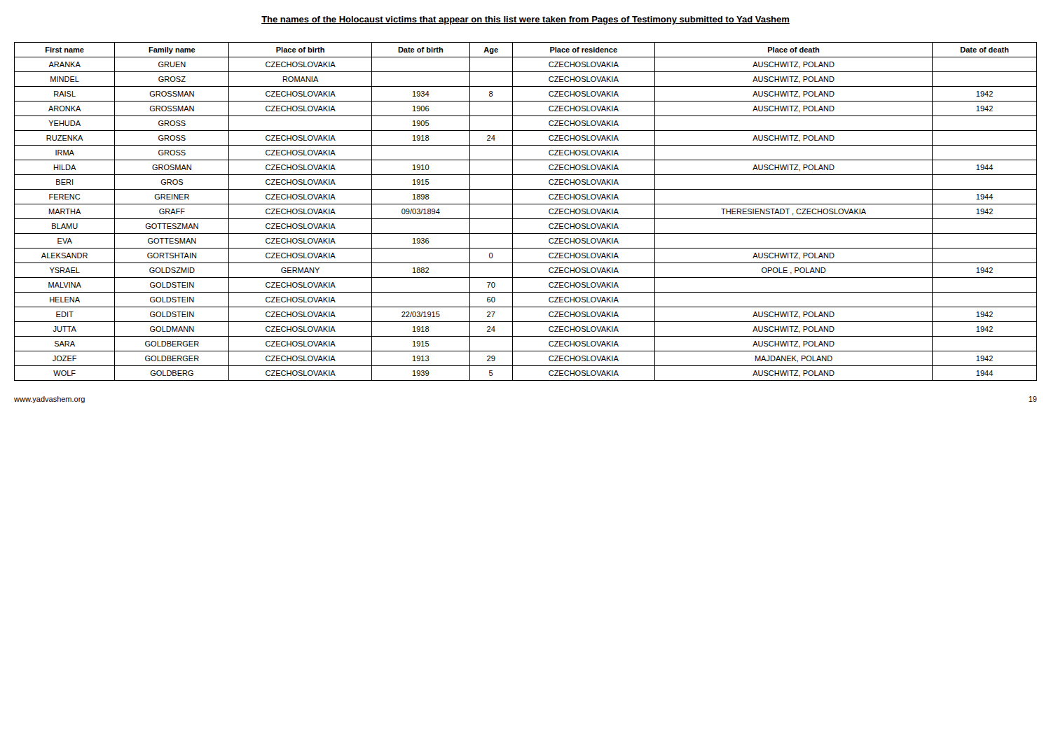The names of the Holocaust victims that appear on this list were taken from Pages of Testimony submitted to Yad Vashem
| First name | Family name | Place of birth | Date of birth | Age | Place of residence | Place of death | Date of death |
| --- | --- | --- | --- | --- | --- | --- | --- |
| ARANKA | GRUEN | CZECHOSLOVAKIA | | | CZECHOSLOVAKIA | AUSCHWITZ, POLAND | |
| MINDEL | GROSZ | ROMANIA | | | CZECHOSLOVAKIA | AUSCHWITZ, POLAND | |
| RAISL | GROSSMAN | CZECHOSLOVAKIA | 1934 | 8 | CZECHOSLOVAKIA | AUSCHWITZ, POLAND | 1942 |
| ARONKA | GROSSMAN | CZECHOSLOVAKIA | 1906 | | CZECHOSLOVAKIA | AUSCHWITZ, POLAND | 1942 |
| YEHUDA | GROSS | | 1905 | | CZECHOSLOVAKIA | | |
| RUZENKA | GROSS | CZECHOSLOVAKIA | 1918 | 24 | CZECHOSLOVAKIA | AUSCHWITZ, POLAND | |
| IRMA | GROSS | CZECHOSLOVAKIA | | | CZECHOSLOVAKIA | | |
| HILDA | GROSMAN | CZECHOSLOVAKIA | 1910 | | CZECHOSLOVAKIA | AUSCHWITZ, POLAND | 1944 |
| BERI | GROS | CZECHOSLOVAKIA | 1915 | | CZECHOSLOVAKIA | | |
| FERENC | GREINER | CZECHOSLOVAKIA | 1898 | | CZECHOSLOVAKIA | | 1944 |
| MARTHA | GRAFF | CZECHOSLOVAKIA | 09/03/1894 | | CZECHOSLOVAKIA | THERESIENSTADT , CZECHOSLOVAKIA | 1942 |
| BLAMU | GOTTESZMAN | CZECHOSLOVAKIA | | | CZECHOSLOVAKIA | | |
| EVA | GOTTESMAN | CZECHOSLOVAKIA | 1936 | | CZECHOSLOVAKIA | | |
| ALEKSANDR | GORTSHTAIN | CZECHOSLOVAKIA | | 0 | CZECHOSLOVAKIA | AUSCHWITZ, POLAND | |
| YSRAEL | GOLDSZMID | GERMANY | 1882 | | CZECHOSLOVAKIA | OPOLE , POLAND | 1942 |
| MALVINA | GOLDSTEIN | CZECHOSLOVAKIA | | 70 | CZECHOSLOVAKIA | | |
| HELENA | GOLDSTEIN | CZECHOSLOVAKIA | | 60 | CZECHOSLOVAKIA | | |
| EDIT | GOLDSTEIN | CZECHOSLOVAKIA | 22/03/1915 | 27 | CZECHOSLOVAKIA | AUSCHWITZ, POLAND | 1942 |
| JUTTA | GOLDMANN | CZECHOSLOVAKIA | 1918 | 24 | CZECHOSLOVAKIA | AUSCHWITZ, POLAND | 1942 |
| SARA | GOLDBERGER | CZECHOSLOVAKIA | 1915 | | CZECHOSLOVAKIA | AUSCHWITZ, POLAND | |
| JOZEF | GOLDBERGER | CZECHOSLOVAKIA | 1913 | 29 | CZECHOSLOVAKIA | MAJDANEK, POLAND | 1942 |
| WOLF | GOLDBERG | CZECHOSLOVAKIA | 1939 | 5 | CZECHOSLOVAKIA | AUSCHWITZ, POLAND | 1944 |
www.yadvashem.org 19